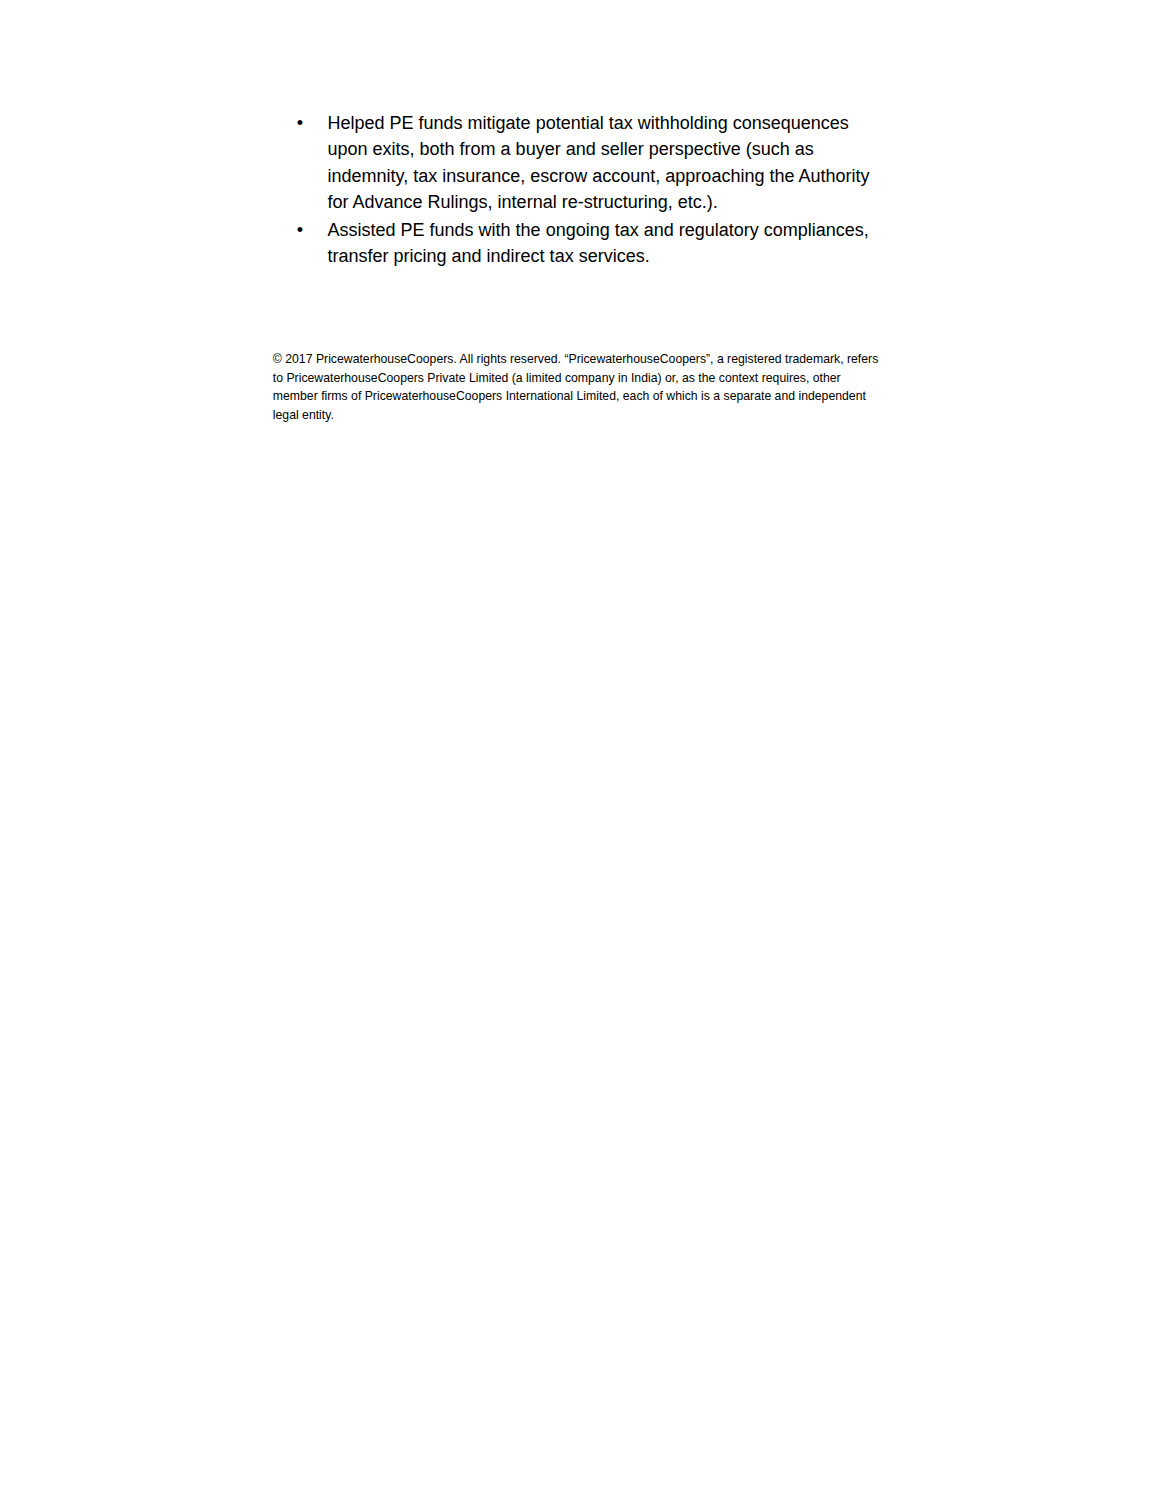Helped PE funds mitigate potential tax withholding consequences upon exits, both from a buyer and seller perspective (such as indemnity, tax insurance, escrow account, approaching the Authority for Advance Rulings, internal re-structuring, etc.).
Assisted PE funds with the ongoing tax and regulatory compliances, transfer pricing and indirect tax services.
© 2017 PricewaterhouseCoopers. All rights reserved. “PricewaterhouseCoopers”, a registered trademark, refers to PricewaterhouseCoopers Private Limited (a limited company in India) or, as the context requires, other member firms of PricewaterhouseCoopers International Limited, each of which is a separate and independent legal entity.